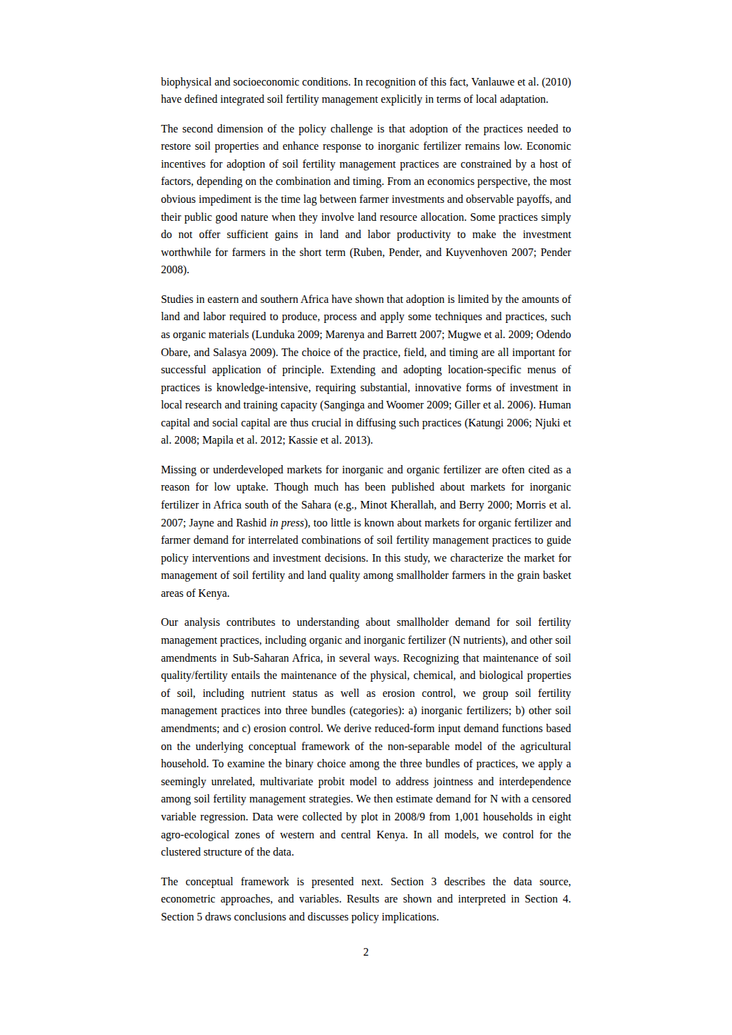biophysical and socioeconomic conditions. In recognition of this fact, Vanlauwe et al. (2010) have defined integrated soil fertility management explicitly in terms of local adaptation.
The second dimension of the policy challenge is that adoption of the practices needed to restore soil properties and enhance response to inorganic fertilizer remains low. Economic incentives for adoption of soil fertility management practices are constrained by a host of factors, depending on the combination and timing. From an economics perspective, the most obvious impediment is the time lag between farmer investments and observable payoffs, and their public good nature when they involve land resource allocation. Some practices simply do not offer sufficient gains in land and labor productivity to make the investment worthwhile for farmers in the short term (Ruben, Pender, and Kuyvenhoven 2007; Pender 2008).
Studies in eastern and southern Africa have shown that adoption is limited by the amounts of land and labor required to produce, process and apply some techniques and practices, such as organic materials (Lunduka 2009; Marenya and Barrett 2007; Mugwe et al. 2009; Odendo Obare, and Salasya 2009). The choice of the practice, field, and timing are all important for successful application of principle. Extending and adopting location-specific menus of practices is knowledge-intensive, requiring substantial, innovative forms of investment in local research and training capacity (Sanginga and Woomer 2009; Giller et al. 2006). Human capital and social capital are thus crucial in diffusing such practices (Katungi 2006; Njuki et al. 2008; Mapila et al. 2012; Kassie et al. 2013).
Missing or underdeveloped markets for inorganic and organic fertilizer are often cited as a reason for low uptake. Though much has been published about markets for inorganic fertilizer in Africa south of the Sahara (e.g., Minot Kherallah, and Berry 2000; Morris et al. 2007; Jayne and Rashid in press), too little is known about markets for organic fertilizer and farmer demand for interrelated combinations of soil fertility management practices to guide policy interventions and investment decisions. In this study, we characterize the market for management of soil fertility and land quality among smallholder farmers in the grain basket areas of Kenya.
Our analysis contributes to understanding about smallholder demand for soil fertility management practices, including organic and inorganic fertilizer (N nutrients), and other soil amendments in Sub-Saharan Africa, in several ways. Recognizing that maintenance of soil quality/fertility entails the maintenance of the physical, chemical, and biological properties of soil, including nutrient status as well as erosion control, we group soil fertility management practices into three bundles (categories): a) inorganic fertilizers; b) other soil amendments; and c) erosion control. We derive reduced-form input demand functions based on the underlying conceptual framework of the non-separable model of the agricultural household. To examine the binary choice among the three bundles of practices, we apply a seemingly unrelated, multivariate probit model to address jointness and interdependence among soil fertility management strategies. We then estimate demand for N with a censored variable regression. Data were collected by plot in 2008/9 from 1,001 households in eight agro-ecological zones of western and central Kenya. In all models, we control for the clustered structure of the data.
The conceptual framework is presented next. Section 3 describes the data source, econometric approaches, and variables. Results are shown and interpreted in Section 4. Section 5 draws conclusions and discusses policy implications.
2